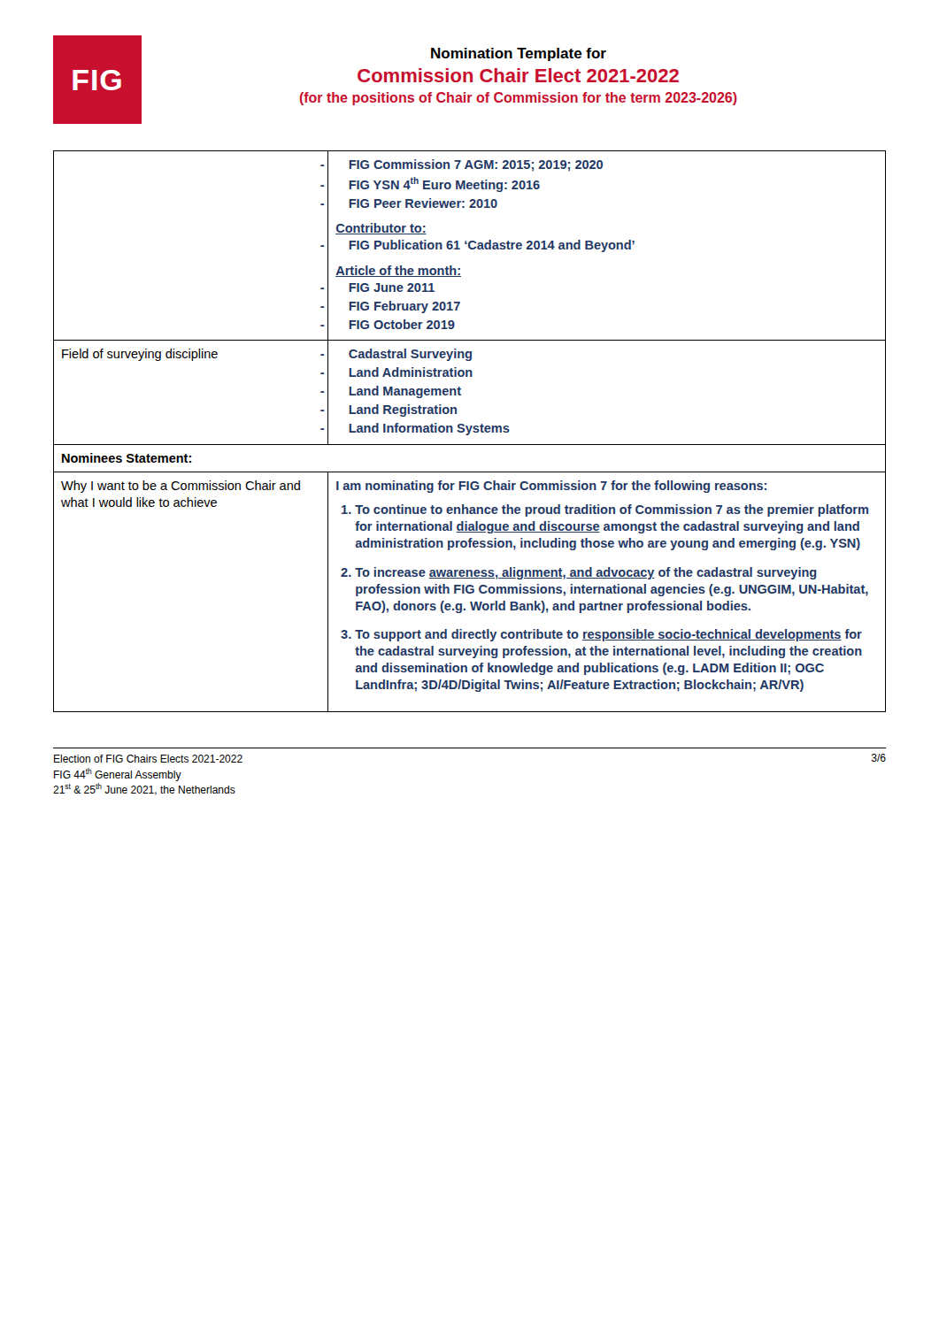FIG
Nomination Template for
Commission Chair Elect 2021-2022
(for the positions of Chair of Commission for the term 2023-2026)
| | FIG Commission 7 AGM: 2015; 2019; 2020 FIG YSN 4 th Euro Meeting: 2016 FIG Peer Reviewer: 2010 Contributor to: FIG Publication 61 ‘Cadastre 2014 and Beyond’ Article of the month: FIG June 2011 FIG February 2017 FIG October 2019 |
| Field of surveying discipline | Cadastral Surveying Land Administration Land Management Land Registration Land Information Systems |
| Nominees Statement: |
| Why I want to be a Commission Chair and what I would like to achieve | I am nominating for FIG Chair Commission 7 for the following reasons: To continue to enhance the proud tradition of Commission 7 as the premier platform for international dialogue and discourse amongst the cadastral surveying and land administration profession, including those who are young and emerging (e.g. YSN) To increase awareness, alignment, and advocacy of the cadastral surveying profession with FIG Commissions, international agencies (e.g. UNGGIM, UN-Habitat, FAO), donors (e.g. World Bank), and partner professional bodies. To support and directly contribute to responsible socio-technical developments for the cadastral surveying profession, at the international level, including the creation and dissemination of knowledge and publications (e.g. LADM Edition II; OGC LandInfra; 3D/4D/Digital Twins; AI/Feature Extraction; Blockchain; AR/VR) |
Election of FIG Chairs Elects 2021-2022
FIG 44th General Assembly
21st & 25th June 2021, the Netherlands
3/6